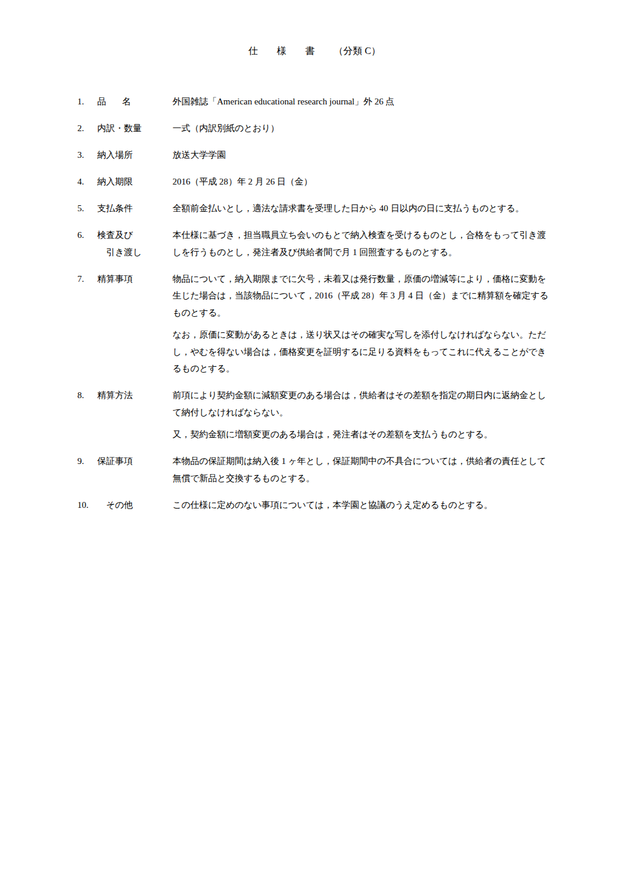仕　様　書　（分類 C）
| 1. | 品 名 | 外国雑誌「American educational research journal」外 26 点 |
| 2. | 内訳・数量 | 一式（内訳別紙のとおり） |
| 3. | 納入場所 | 放送大学学園 |
| 4. | 納入期限 | 2016（平成 28）年 2 月 26 日（金） |
| 5. | 支払条件 | 全額前金払いとし，適法な請求書を受理した日から 40 日以内の日に支払うものとする。 |
| 6. | 検査及び 引き渡し | 本仕様に基づき，担当職員立ち会いのもとで納入検査を受けるものとし，合格をもって引き渡しを行うものとし，発注者及び供給者間で月 1 回照査するものとする。 |
| 7. | 精算事項 | 物品について，納入期限までに欠号，未着又は発行数量，原価の増減等により，価格に変動を生じた場合は，当該物品について，2016（平成 28）年 3 月 4 日（金）までに精算額を確定するものとする。 なお，原価に変動があるときは，送り状又はその確実な写しを添付しなければならない。ただし，やむを得ない場合は，価格変更を証明するに足りる資料をもってこれに代えることができるものとする。 |
| 8. | 精算方法 | 前項により契約金額に減額変更のある場合は，供給者はその差額を指定の期日内に返納金として納付しなければならない。 又，契約金額に増額変更のある場合は，発注者はその差額を支払うものとする。 |
| 9. | 保証事項 | 本物品の保証期間は納入後 1 ヶ年とし，保証期間中の不具合については，供給者の責任として無償で新品と交換するものとする。 |
| 10. | その他 | この仕様に定めのない事項については，本学園と協議のうえ定めるものとする。 |